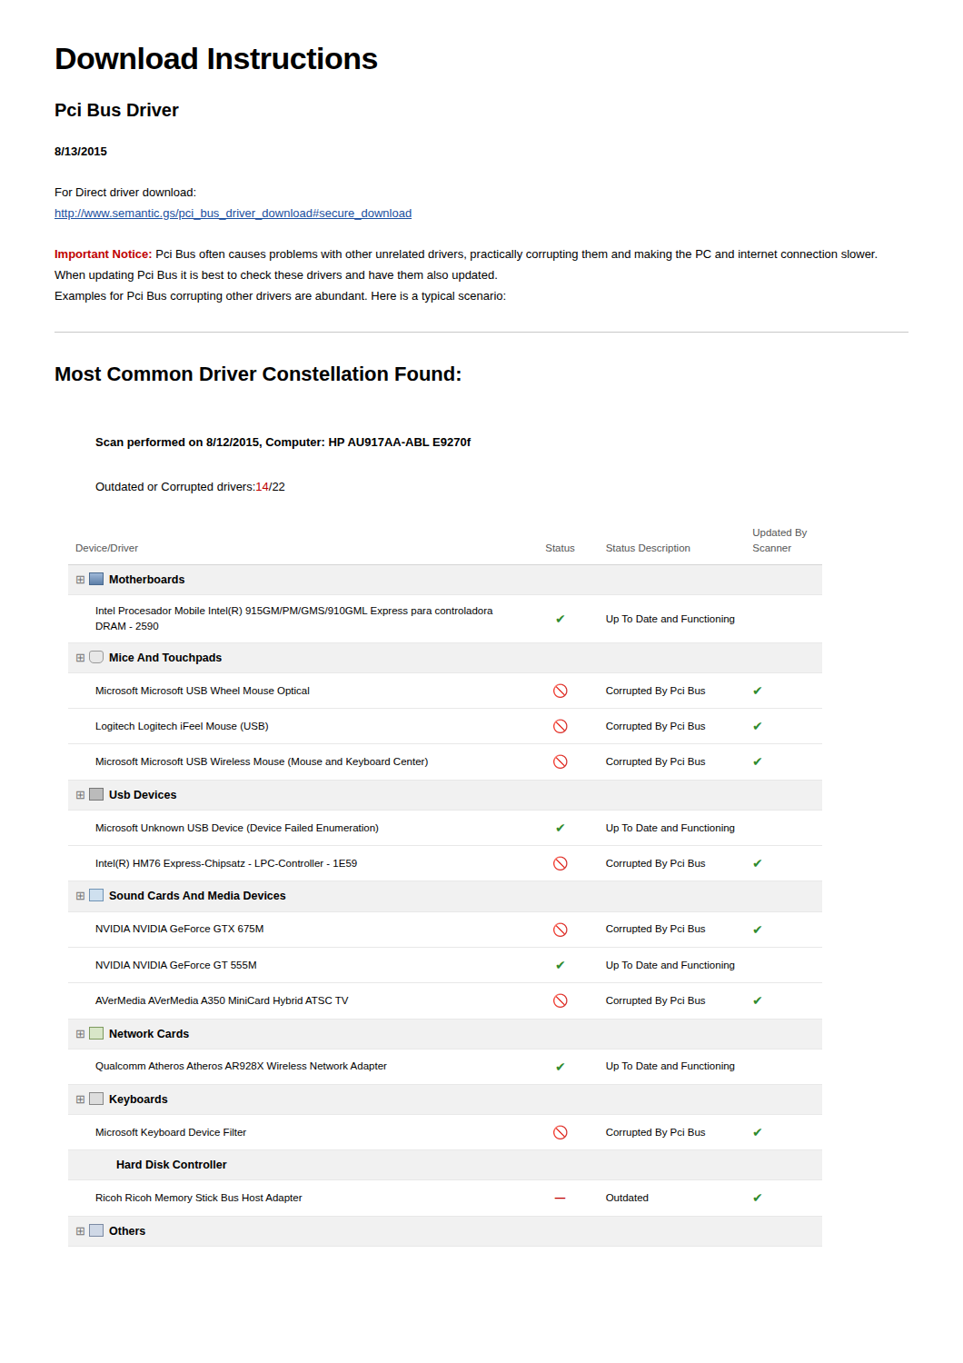Download Instructions
Pci Bus Driver
8/13/2015
For Direct driver download:
http://www.semantic.gs/pci_bus_driver_download#secure_download
Important Notice: Pci Bus often causes problems with other unrelated drivers, practically corrupting them and making the PC and internet connection slower.
When updating Pci Bus it is best to check these drivers and have them also updated.
Examples for Pci Bus corrupting other drivers are abundant. Here is a typical scenario:
Most Common Driver Constellation Found:
Scan performed on 8/12/2015, Computer: HP AU917AA-ABL E9270f
Outdated or Corrupted drivers:14/22
| Device/Driver | Status | Status Description | Updated By Scanner |
| --- | --- | --- | --- |
| ⊞ Motherboards |
| Intel Procesador Mobile Intel(R) 915GM/PM/GMS/910GML Express para controladora DRAM - 2590 | ✔ | Up To Date and Functioning | |
| ⊞ Mice And Touchpads |
| Microsoft Microsoft USB Wheel Mouse Optical | 🚫 | Corrupted By Pci Bus | ✔ |
| Logitech Logitech iFeel Mouse (USB) | 🚫 | Corrupted By Pci Bus | ✔ |
| Microsoft Microsoft USB Wireless Mouse (Mouse and Keyboard Center) | 🚫 | Corrupted By Pci Bus | ✔ |
| ⊞ Usb Devices |
| Microsoft Unknown USB Device (Device Failed Enumeration) | ✔ | Up To Date and Functioning | |
| Intel(R) HM76 Express-Chipsatz - LPC-Controller - 1E59 | 🚫 | Corrupted By Pci Bus | ✔ |
| ⊞ Sound Cards And Media Devices |
| NVIDIA NVIDIA GeForce GTX 675M | 🚫 | Corrupted By Pci Bus | ✔ |
| NVIDIA NVIDIA GeForce GT 555M | ✔ | Up To Date and Functioning | |
| AVerMedia AVerMedia A350 MiniCard Hybrid ATSC TV | 🚫 | Corrupted By Pci Bus | ✔ |
| ⊞ Network Cards |
| Qualcomm Atheros Atheros AR928X Wireless Network Adapter | ✔ | Up To Date and Functioning | |
| ⊞ Keyboards |
| Microsoft Keyboard Device Filter | 🚫 | Corrupted By Pci Bus | ✔ |
| Hard Disk Controller |
| Ricoh Ricoh Memory Stick Bus Host Adapter | — | Outdated | ✔ |
| ⊞ Others |